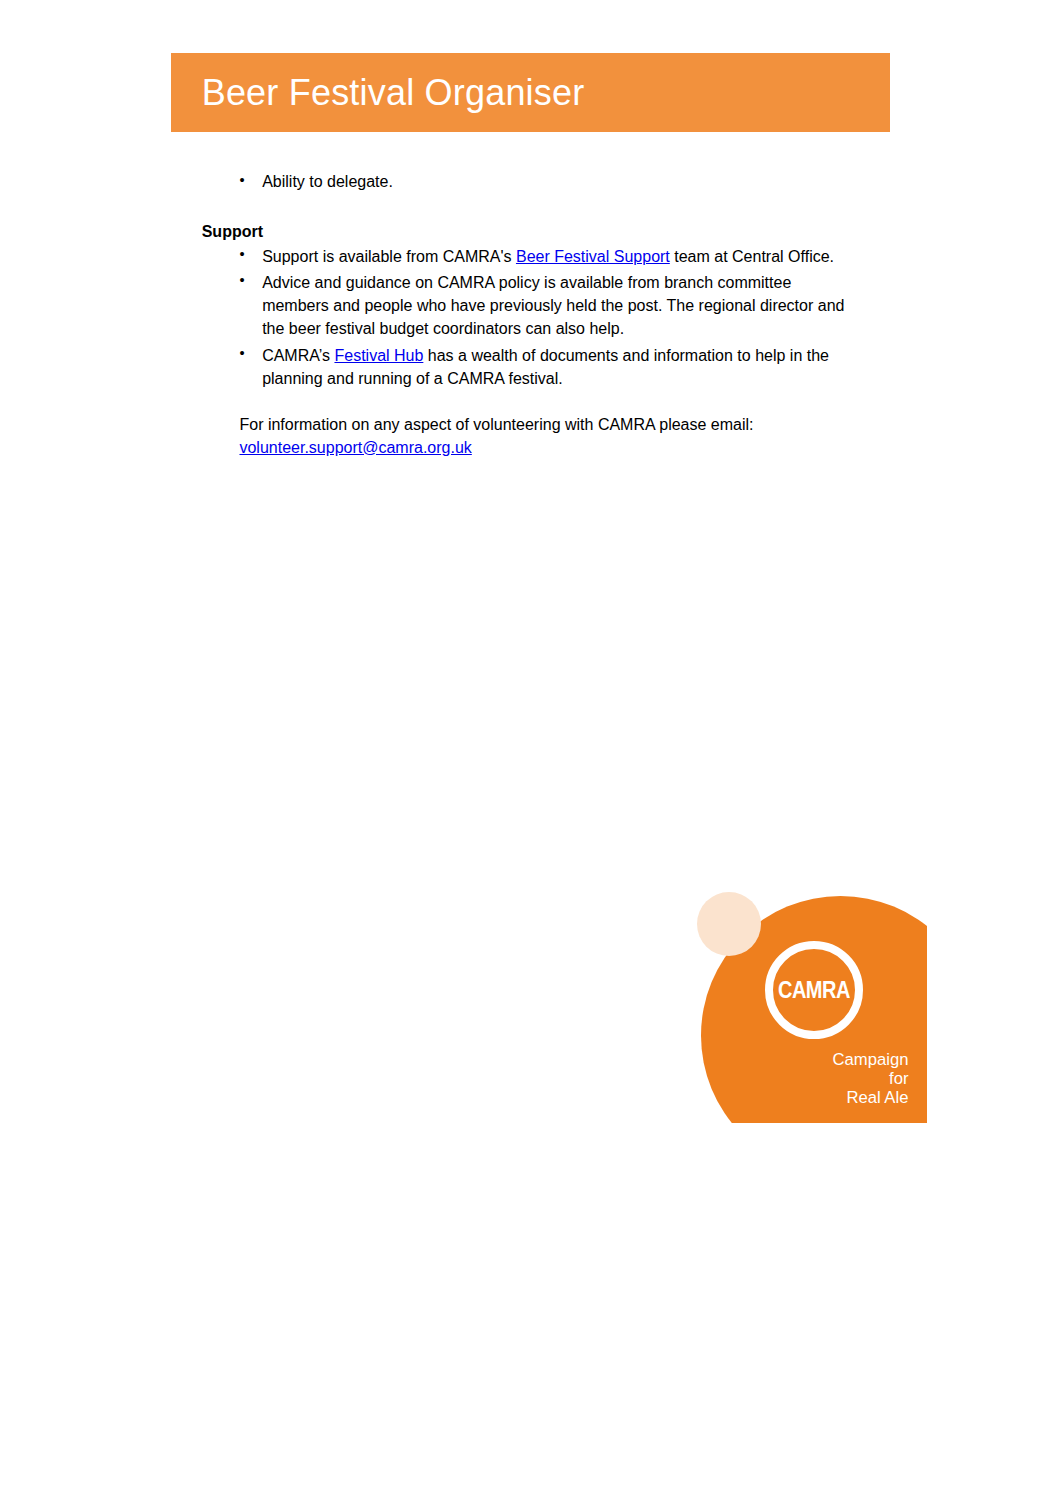Beer Festival Organiser
Ability to delegate.
Support
Support is available from CAMRA's Beer Festival Support team at Central Office.
Advice and guidance on CAMRA policy is available from branch committee members and people who have previously held the post. The regional director and the beer festival budget coordinators can also help.
CAMRA’s Festival Hub has a wealth of documents and information to help in the planning and running of a CAMRA festival.
For information on any aspect of volunteering with CAMRA please email:
volunteer.support@camra.org.uk
CAMRA
Campaign for Real Ale